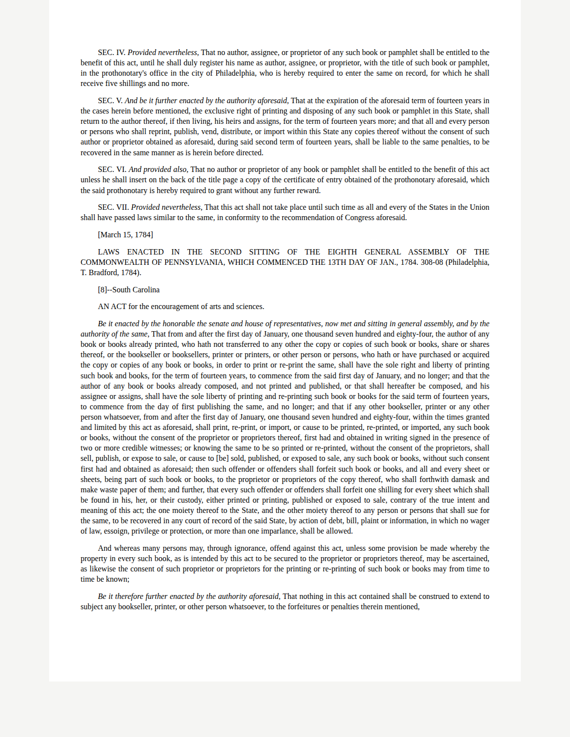SEC. IV. Provided nevertheless, That no author, assignee, or proprietor of any such book or pamphlet shall be entitled to the benefit of this act, until he shall duly register his name as author, assignee, or proprietor, with the title of such book or pamphlet, in the prothonotary's office in the city of Philadelphia, who is hereby required to enter the same on record, for which he shall receive five shillings and no more.
SEC. V. And be it further enacted by the authority aforesaid, That at the expiration of the aforesaid term of fourteen years in the cases herein before mentioned, the exclusive right of printing and disposing of any such book or pamphlet in this State, shall return to the author thereof, if then living, his heirs and assigns, for the term of fourteen years more; and that all and every person or persons who shall reprint, publish, vend, distribute, or import within this State any copies thereof without the consent of such author or proprietor obtained as aforesaid, during said second term of fourteen years, shall be liable to the same penalties, to be recovered in the same manner as is herein before directed.
SEC. VI. And provided also, That no author or proprietor of any book or pamphlet shall be entitled to the benefit of this act unless he shall insert on the back of the title page a copy of the certificate of entry obtained of the prothonotary aforesaid, which the said prothonotary is hereby required to grant without any further reward.
SEC. VII. Provided nevertheless, That this act shall not take place until such time as all and every of the States in the Union shall have passed laws similar to the same, in conformity to the recommendation of Congress aforesaid.
[March 15, 1784]
Laws enacted in the second sitting of the eighth general assembly of the commonwealth of Pennsylvania, which commenced the 13th day of Jan., 1784. 308-08 (Philadelphia, T. Bradford, 1784).
[8]--South Carolina
AN ACT for the encouragement of arts and sciences.
Be it enacted by the honorable the senate and house of representatives, now met and sitting in general assembly, and by the authority of the same, That from and after the first day of January, one thousand seven hundred and eighty-four, the author of any book or books already printed, who hath not transferred to any other the copy or copies of such book or books, share or shares thereof, or the bookseller or booksellers, printer or printers, or other person or persons, who hath or have purchased or acquired the copy or copies of any book or books, in order to print or re-print the same, shall have the sole right and liberty of printing such book and books, for the term of fourteen years, to commence from the said first day of January, and no longer; and that the author of any book or books already composed, and not printed and published, or that shall hereafter be composed, and his assignee or assigns, shall have the sole liberty of printing and re-printing such book or books for the said term of fourteen years, to commence from the day of first publishing the same, and no longer; and that if any other bookseller, printer or any other person whatsoever, from and after the first day of January, one thousand seven hundred and eighty-four, within the times granted and limited by this act as aforesaid, shall print, re-print, or import, or cause to be printed, re-printed, or imported, any such book or books, without the consent of the proprietor or proprietors thereof, first had and obtained in writing signed in the presence of two or more credible witnesses; or knowing the same to be so printed or re-printed, without the consent of the proprietors, shall sell, publish, or expose to sale, or cause to [be] sold, published, or exposed to sale, any such book or books, without such consent first had and obtained as aforesaid; then such offender or offenders shall forfeit such book or books, and all and every sheet or sheets, being part of such book or books, to the proprietor or proprietors of the copy thereof, who shall forthwith damask and make waste paper of them; and further, that every such offender or offenders shall forfeit one shilling for every sheet which shall be found in his, her, or their custody, either printed or printing, published or exposed to sale, contrary of the true intent and meaning of this act; the one moiety thereof to the State, and the other moiety thereof to any person or persons that shall sue for the same, to be recovered in any court of record of the said State, by action of debt, bill, plaint or information, in which no wager of law, essoign, privilege or protection, or more than one imparlance, shall be allowed.
And whereas many persons may, through ignorance, offend against this act, unless some provision be made whereby the property in every such book, as is intended by this act to be secured to the proprietor or proprietors thereof, may be ascertained, as likewise the consent of such proprietor or proprietors for the printing or re-printing of such book or books may from time to time be known;
Be it therefore further enacted by the authority aforesaid, That nothing in this act contained shall be construed to extend to subject any bookseller, printer, or other person whatsoever, to the forfeitures or penalties therein mentioned,